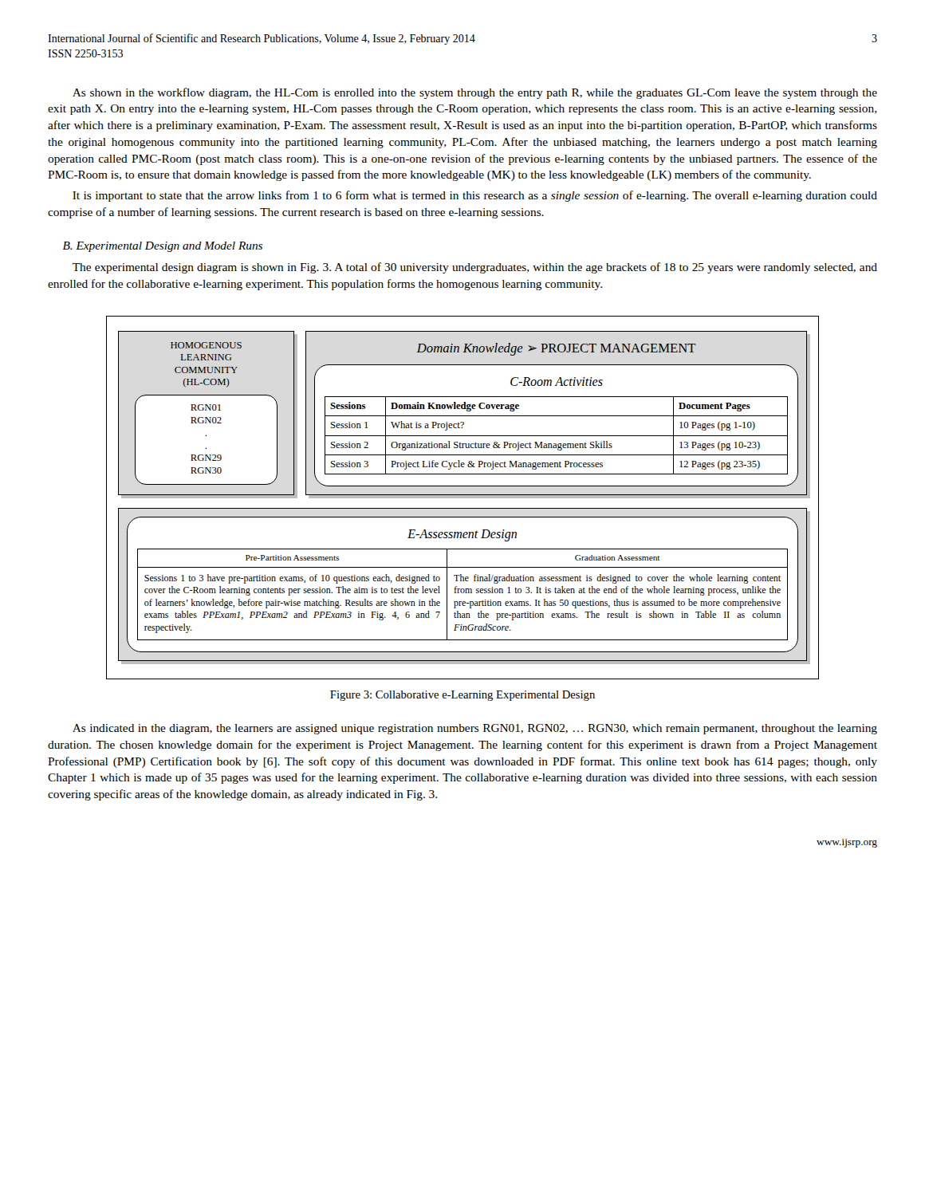International Journal of Scientific and Research Publications, Volume 4, Issue 2, February 2014
ISSN 2250-3153
3
As shown in the workflow diagram, the HL-Com is enrolled into the system through the entry path R, while the graduates GL-Com leave the system through the exit path X. On entry into the e-learning system, HL-Com passes through the C-Room operation, which represents the class room. This is an active e-learning session, after which there is a preliminary examination, P-Exam. The assessment result, X-Result is used as an input into the bi-partition operation, B-PartOP, which transforms the original homogenous community into the partitioned learning community, PL-Com. After the unbiased matching, the learners undergo a post match learning operation called PMC-Room (post match class room). This is a one-on-one revision of the previous e-learning contents by the unbiased partners. The essence of the PMC-Room is, to ensure that domain knowledge is passed from the more knowledgeable (MK) to the less knowledgeable (LK) members of the community.
It is important to state that the arrow links from 1 to 6 form what is termed in this research as a single session of e-learning. The overall e-learning duration could comprise of a number of learning sessions. The current research is based on three e-learning sessions.
B. Experimental Design and Model Runs
The experimental design diagram is shown in Fig. 3. A total of 30 university undergraduates, within the age brackets of 18 to 25 years were randomly selected, and enrolled for the collaborative e-learning experiment. This population forms the homogenous learning community.
HOMOGENOUS
LEARNING
COMMUNITY
(HL-COM)
RGN01
RGN02
.
.
RGN29
RGN30
Domain Knowledge ➢ PROJECT MANAGEMENT
C-Room Activities
| Sessions | Domain Knowledge Coverage | Document Pages |
| --- | --- | --- |
| Session 1 | What is a Project? | 10 Pages (pg 1-10) |
| Session 2 | Organizational Structure & Project Management Skills | 13 Pages (pg 10-23) |
| Session 3 | Project Life Cycle & Project Management Processes | 12 Pages (pg 23-35) |
E-Assessment Design
| Pre-Partition Assessments | Graduation Assessment |
| --- | --- |
| Sessions 1 to 3 have pre-partition exams, of 10 questions each, designed to cover the C-Room learning contents per session. The aim is to test the level of learners’ knowledge, before pair-wise matching. Results are shown in the exams tables PPExam1, PPExam2 and PPExam3 in Fig. 4, 6 and 7 respectively. | The final/graduation assessment is designed to cover the whole learning content from session 1 to 3. It is taken at the end of the whole learning process, unlike the pre-partition exams. It has 50 questions, thus is assumed to be more comprehensive than the pre-partition exams. The result is shown in Table II as column FinGradScore . |
Figure 3: Collaborative e-Learning Experimental Design
As indicated in the diagram, the learners are assigned unique registration numbers RGN01, RGN02, … RGN30, which remain permanent, throughout the learning duration. The chosen knowledge domain for the experiment is Project Management. The learning content for this experiment is drawn from a Project Management Professional (PMP) Certification book by [6]. The soft copy of this document was downloaded in PDF format. This online text book has 614 pages; though, only Chapter 1 which is made up of 35 pages was used for the learning experiment. The collaborative e-learning duration was divided into three sessions, with each session covering specific areas of the knowledge domain, as already indicated in Fig. 3.
www.ijsrp.org